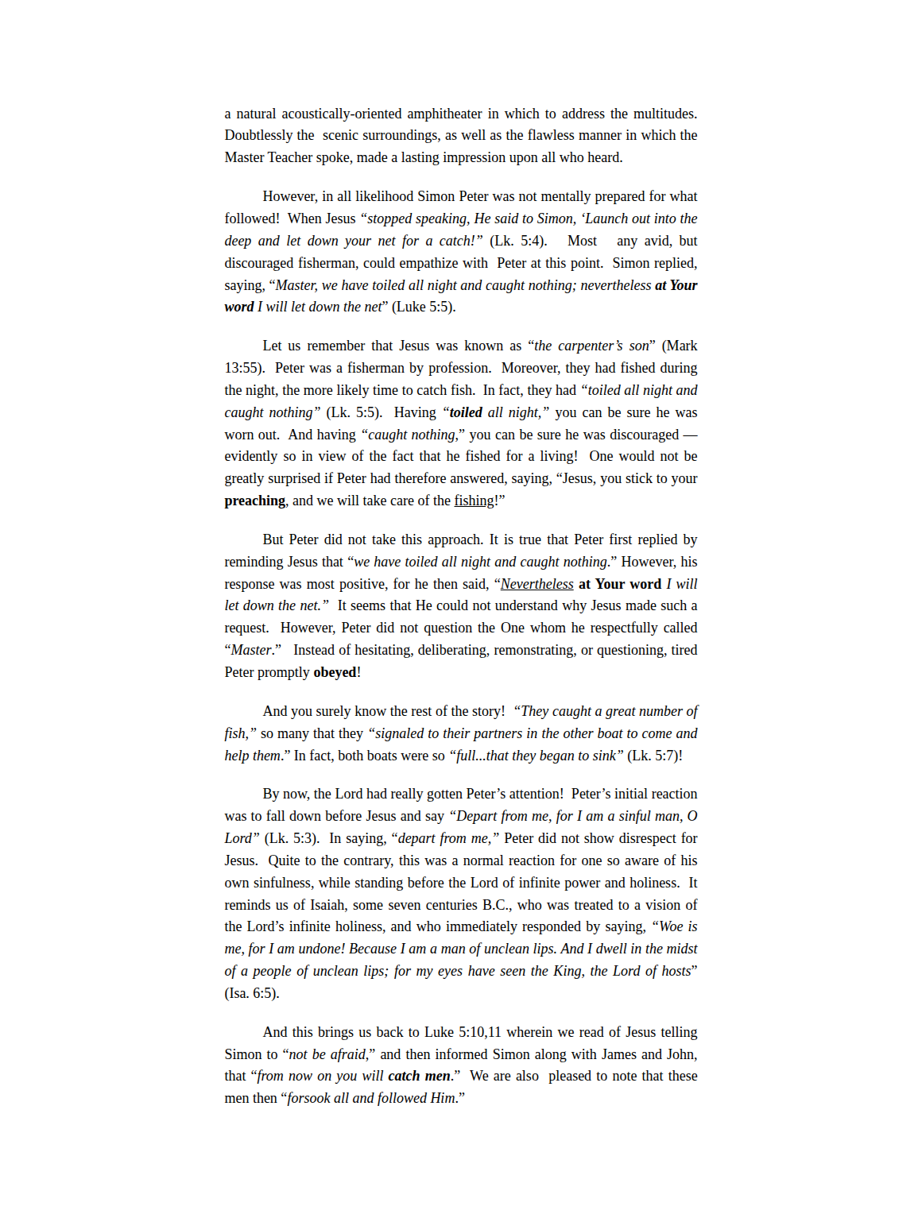a natural acoustically-oriented amphitheater in which to address the multitudes. Doubtlessly the scenic surroundings, as well as the flawless manner in which the Master Teacher spoke, made a lasting impression upon all who heard.
However, in all likelihood Simon Peter was not mentally prepared for what followed! When Jesus “stopped speaking, He said to Simon, ‘Launch out into the deep and let down your net for a catch!” (Lk. 5:4). Most any avid, but discouraged fisherman, could empathize with Peter at this point. Simon replied, saying, “Master, we have toiled all night and caught nothing; nevertheless at Your word I will let down the net” (Luke 5:5).
Let us remember that Jesus was known as “the carpenter’s son” (Mark 13:55). Peter was a fisherman by profession. Moreover, they had fished during the night, the more likely time to catch fish. In fact, they had “toiled all night and caught nothing” (Lk. 5:5). Having “toiled all night,” you can be sure he was worn out. And having “caught nothing,” you can be sure he was discouraged — evidently so in view of the fact that he fished for a living! One would not be greatly surprised if Peter had therefore answered, saying, “Jesus, you stick to your preaching, and we will take care of the fishing!”
But Peter did not take this approach. It is true that Peter first replied by reminding Jesus that “we have toiled all night and caught nothing.” However, his response was most positive, for he then said, “Nevertheless at Your word I will let down the net.” It seems that He could not understand why Jesus made such a request. However, Peter did not question the One whom he respectfully called “Master.” Instead of hesitating, deliberating, remonstrating, or questioning, tired Peter promptly obeyed!
And you surely know the rest of the story! “They caught a great number of fish,” so many that they “signaled to their partners in the other boat to come and help them.” In fact, both boats were so “full...that they began to sink” (Lk. 5:7)!
By now, the Lord had really gotten Peter’s attention! Peter’s initial reaction was to fall down before Jesus and say “Depart from me, for I am a sinful man, O Lord” (Lk. 5:3). In saying, “depart from me,” Peter did not show disrespect for Jesus. Quite to the contrary, this was a normal reaction for one so aware of his own sinfulness, while standing before the Lord of infinite power and holiness. It reminds us of Isaiah, some seven centuries B.C., who was treated to a vision of the Lord’s infinite holiness, and who immediately responded by saying, “Woe is me, for I am undone! Because I am a man of unclean lips. And I dwell in the midst of a people of unclean lips; for my eyes have seen the King, the Lord of hosts” (Isa. 6:5).
And this brings us back to Luke 5:10,11 wherein we read of Jesus telling Simon to “not be afraid,” and then informed Simon along with James and John, that “from now on you will catch men.” We are also pleased to note that these men then “forsook all and followed Him.”